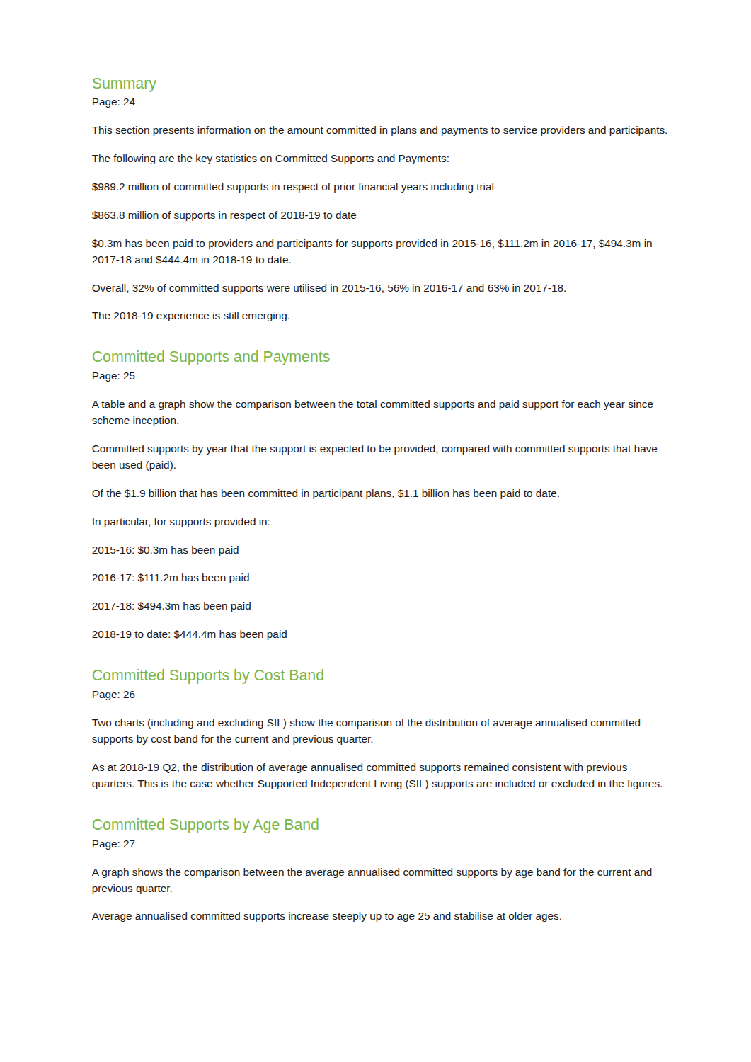Summary
Page: 24
This section presents information on the amount committed in plans and payments to service providers and participants.
The following are the key statistics on Committed Supports and Payments:
$989.2 million of committed supports in respect of prior financial years including trial
$863.8 million of supports in respect of 2018-19 to date
$0.3m has been paid to providers and participants for supports provided in 2015-16, $111.2m in 2016-17, $494.3m in 2017-18 and $444.4m in 2018-19 to date.
Overall, 32% of committed supports were utilised in 2015-16, 56% in 2016-17 and 63% in 2017-18.
The 2018-19 experience is still emerging.
Committed Supports and Payments
Page: 25
A table and a graph show the comparison between the total committed supports and paid support for each year since scheme inception.
Committed supports by year that the support is expected to be provided, compared with committed supports that have been used (paid).
Of the $1.9 billion that has been committed in participant plans, $1.1 billion has been paid to date.
In particular, for supports provided in:
2015-16: $0.3m has been paid
2016-17: $111.2m has been paid
2017-18: $494.3m has been paid
2018-19 to date: $444.4m has been paid
Committed Supports by Cost Band
Page: 26
Two charts (including and excluding SIL) show the comparison of the distribution of average annualised committed supports by cost band for the current and previous quarter.
As at 2018-19 Q2, the distribution of average annualised committed supports remained consistent with previous quarters. This is the case whether Supported Independent Living (SIL) supports are included or excluded in the figures.
Committed Supports by Age Band
Page: 27
A graph shows the comparison between the average annualised committed supports by age band for the current and previous quarter.
Average annualised committed supports increase steeply up to age 25 and stabilise at older ages.